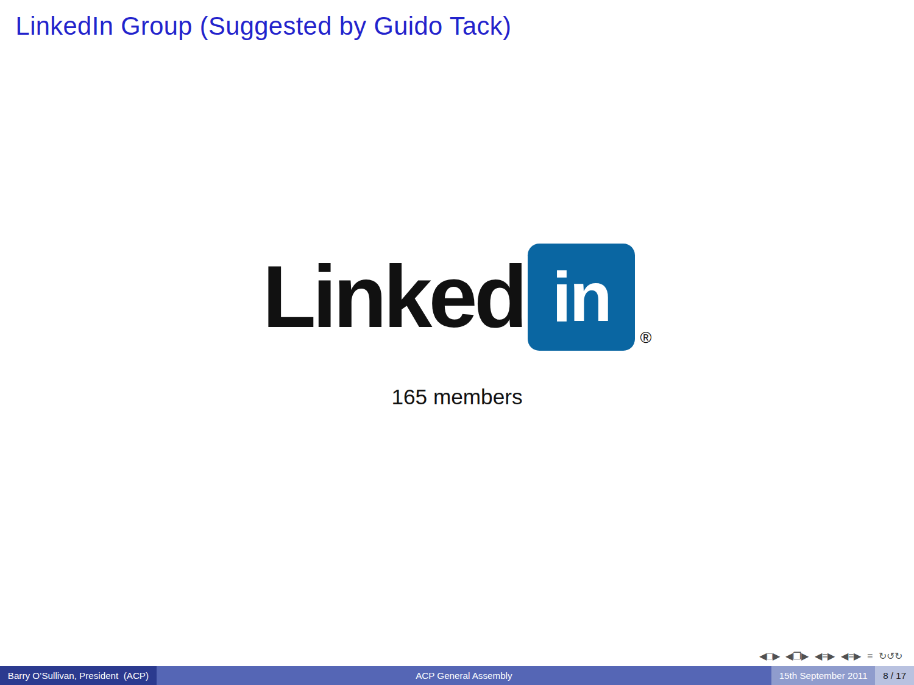LinkedIn Group (Suggested by Guido Tack)
Linked in ®
165 members
◀□▶ ◀❐▶ ◀≡▶ ◀≡▶ ≡ ↻↺↻
Barry O’Sullivan, President (ACP)
ACP General Assembly
15th September 2011
8 / 17